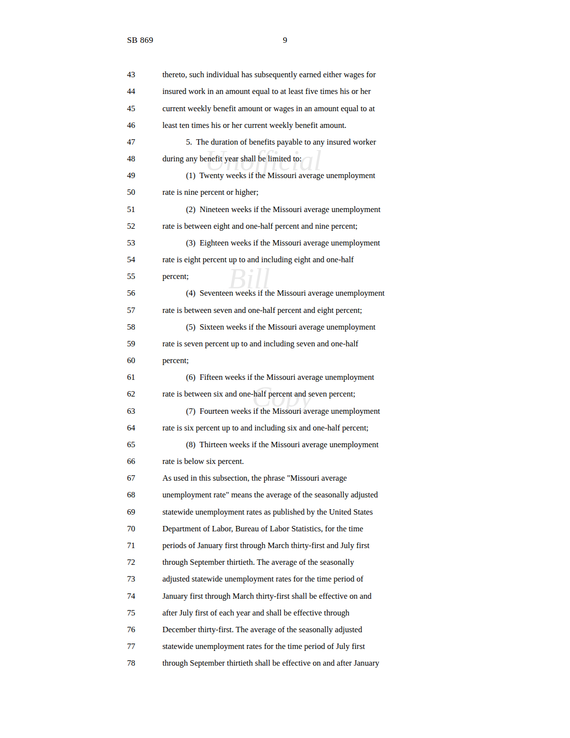Unofficial
Bill
Copy
SB 869
9
| 43 | thereto, such individual has subsequently earned either wages for |
| 44 | insured work in an amount equal to at least five times his or her |
| 45 | current weekly benefit amount or wages in an amount equal to at |
| 46 | least ten times his or her current weekly benefit amount. |
| 47 | 5. The duration of benefits payable to any insured worker |
| 48 | during any benefit year shall be limited to: |
| 49 | (1) Twenty weeks if the Missouri average unemployment |
| 50 | rate is nine percent or higher; |
| 51 | (2) Nineteen weeks if the Missouri average unemployment |
| 52 | rate is between eight and one-half percent and nine percent; |
| 53 | (3) Eighteen weeks if the Missouri average unemployment |
| 54 | rate is eight percent up to and including eight and one-half |
| 55 | percent; |
| 56 | (4) Seventeen weeks if the Missouri average unemployment |
| 57 | rate is between seven and one-half percent and eight percent; |
| 58 | (5) Sixteen weeks if the Missouri average unemployment |
| 59 | rate is seven percent up to and including seven and one-half |
| 60 | percent; |
| 61 | (6) Fifteen weeks if the Missouri average unemployment |
| 62 | rate is between six and one-half percent and seven percent; |
| 63 | (7) Fourteen weeks if the Missouri average unemployment |
| 64 | rate is six percent up to and including six and one-half percent; |
| 65 | (8) Thirteen weeks if the Missouri average unemployment |
| 66 | rate is below six percent. |
| 67 | As used in this subsection, the phrase "Missouri average |
| 68 | unemployment rate" means the average of the seasonally adjusted |
| 69 | statewide unemployment rates as published by the United States |
| 70 | Department of Labor, Bureau of Labor Statistics, for the time |
| 71 | periods of January first through March thirty-first and July first |
| 72 | through September thirtieth. The average of the seasonally |
| 73 | adjusted statewide unemployment rates for the time period of |
| 74 | January first through March thirty-first shall be effective on and |
| 75 | after July first of each year and shall be effective through |
| 76 | December thirty-first. The average of the seasonally adjusted |
| 77 | statewide unemployment rates for the time period of July first |
| 78 | through September thirtieth shall be effective on and after January |